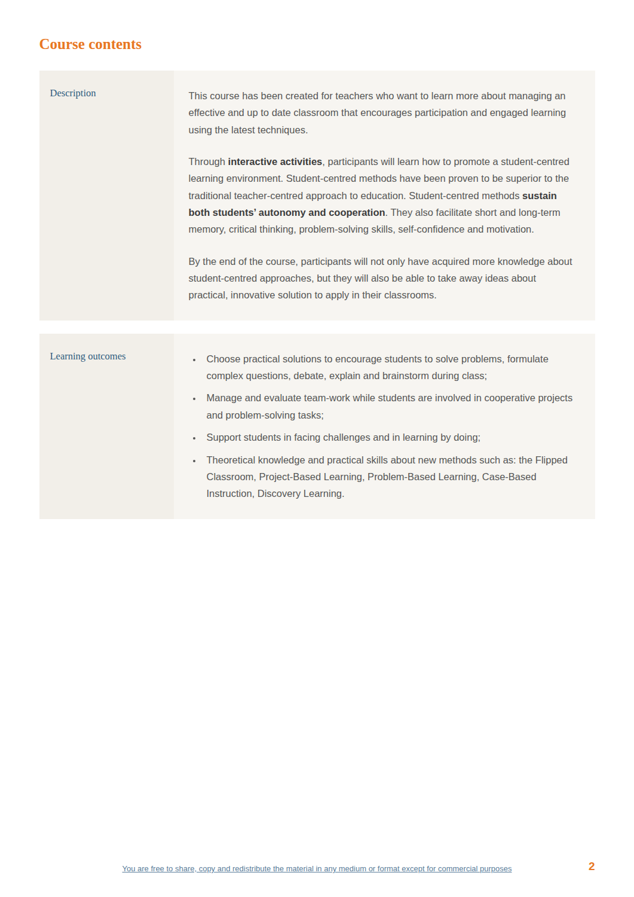Course contents
Description
This course has been created for teachers who want to learn more about managing an effective and up to date classroom that encourages participation and engaged learning using the latest techniques.
Through interactive activities, participants will learn how to promote a student-centred learning environment. Student-centred methods have been proven to be superior to the traditional teacher-centred approach to education. Student-centred methods sustain both students’ autonomy and cooperation. They also facilitate short and long-term memory, critical thinking, problem-solving skills, self-confidence and motivation.
By the end of the course, participants will not only have acquired more knowledge about student-centred approaches, but they will also be able to take away ideas about practical, innovative solution to apply in their classrooms.
Learning outcomes
Choose practical solutions to encourage students to solve problems, formulate complex questions, debate, explain and brainstorm during class;
Manage and evaluate team-work while students are involved in cooperative projects and problem-solving tasks;
Support students in facing challenges and in learning by doing;
Theoretical knowledge and practical skills about new methods such as: the Flipped Classroom, Project-Based Learning, Problem-Based Learning, Case-Based Instruction, Discovery Learning.
You are free to share, copy and redistribute the material in any medium or format except for commercial purposes 2